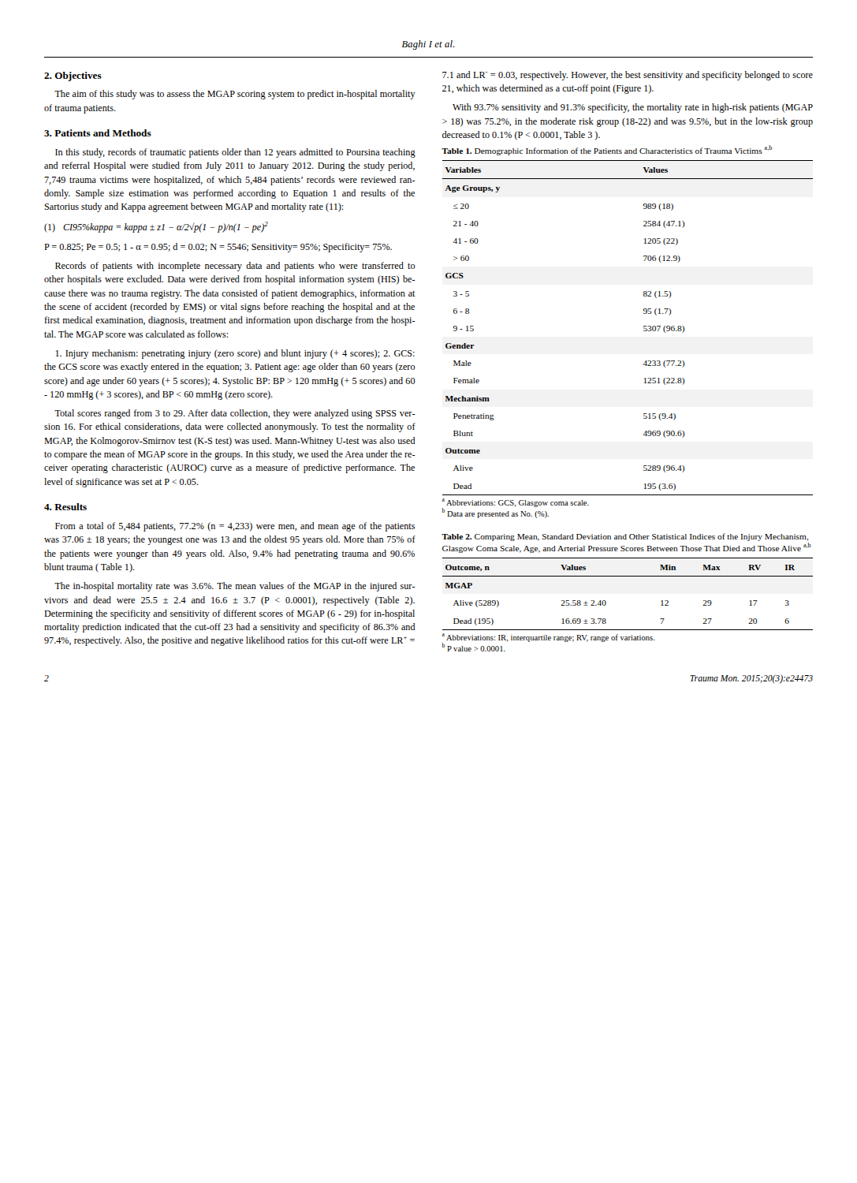Baghi I et al.
2. Objectives
The aim of this study was to assess the MGAP scoring system to predict in-hospital mortality of trauma patients.
3. Patients and Methods
In this study, records of traumatic patients older than 12 years admitted to Poursina teaching and referral Hospital were studied from July 2011 to January 2012. During the study period, 7,749 trauma victims were hospitalized, of which 5,484 patients’ records were reviewed randomly. Sample size estimation was performed according to Equation 1 and results of the Sartorius study and Kappa agreement between MGAP and mortality rate (11):
(1) CI95%kappa = kappa ± z1 − α/2√p(1 − p)/n(1 − pe)2
P = 0.825; Pe = 0.5; 1 - α = 0.95; d = 0.02; N = 5546; Sensitivity= 95%; Specificity= 75%.
Records of patients with incomplete necessary data and patients who were transferred to other hospitals were excluded. Data were derived from hospital information system (HIS) because there was no trauma registry. The data consisted of patient demographics, information at the scene of accident (recorded by EMS) or vital signs before reaching the hospital and at the first medical examination, diagnosis, treatment and information upon discharge from the hospital. The MGAP score was calculated as follows:
1. Injury mechanism: penetrating injury (zero score) and blunt injury (+ 4 scores); 2. GCS: the GCS score was exactly entered in the equation; 3. Patient age: age older than 60 years (zero score) and age under 60 years (+ 5 scores); 4. Systolic BP: BP > 120 mmHg (+ 5 scores) and 60 - 120 mmHg (+ 3 scores), and BP < 60 mmHg (zero score).
Total scores ranged from 3 to 29. After data collection, they were analyzed using SPSS version 16. For ethical considerations, data were collected anonymously. To test the normality of MGAP, the Kolmogorov-Smirnov test (K-S test) was used. Mann-Whitney U-test was also used to compare the mean of MGAP score in the groups. In this study, we used the Area under the receiver operating characteristic (AUROC) curve as a measure of predictive performance. The level of significance was set at P < 0.05.
4. Results
From a total of 5,484 patients, 77.2% (n = 4,233) were men, and mean age of the patients was 37.06 ± 18 years; the youngest one was 13 and the oldest 95 years old. More than 75% of the patients were younger than 49 years old. Also, 9.4% had penetrating trauma and 90.6% blunt trauma ( Table 1).
The in-hospital mortality rate was 3.6%. The mean values of the MGAP in the injured survivors and dead were 25.5 ± 2.4 and 16.6 ± 3.7 (P < 0.0001), respectively (Table 2). Determining the specificity and sensitivity of different scores of MGAP (6 - 29) for in-hospital mortality prediction indicated that the cut-off 23 had a sensitivity and specificity of 86.3% and 97.4%, respectively. Also, the positive and negative likelihood ratios for this cut-off were LR+ = 7.1 and LR- = 0.03, respectively. However, the best sensitivity and specificity belonged to score 21, which was determined as a cut-off point (Figure 1).
With 93.7% sensitivity and 91.3% specificity, the mortality rate in high-risk patients (MGAP > 18) was 75.2%, in the moderate risk group (18-22) and was 9.5%, but in the low-risk group decreased to 0.1% (P < 0.0001, Table 3 ).
Table 1. Demographic Information of the Patients and Characteristics of Trauma Victims a,b
| Variables | Values |
| --- | --- |
| Age Groups, y |
| ≤ 20 | 989 (18) |
| 21 - 40 | 2584 (47.1) |
| 41 - 60 | 1205 (22) |
| > 60 | 706 (12.9) |
| GCS |
| 3 - 5 | 82 (1.5) |
| 6 - 8 | 95 (1.7) |
| 9 - 15 | 5307 (96.8) |
| Gender |
| Male | 4233 (77.2) |
| Female | 1251 (22.8) |
| Mechanism |
| Penetrating | 515 (9.4) |
| Blunt | 4969 (90.6) |
| Outcome |
| Alive | 5289 (96.4) |
| Dead | 195 (3.6) |
a Abbreviations: GCS, Glasgow coma scale.
b Data are presented as No. (%).
Table 2. Comparing Mean, Standard Deviation and Other Statistical Indices of the Injury Mechanism, Glasgow Coma Scale, Age, and Arterial Pressure Scores Between Those That Died and Those Alive a,b
| Outcome, n | Values | Min | Max | RV | IR |
| --- | --- | --- | --- | --- | --- |
| MGAP |
| Alive (5289) | 25.58 ± 2.40 | 12 | 29 | 17 | 3 |
| Dead (195) | 16.69 ± 3.78 | 7 | 27 | 20 | 6 |
a Abbreviations: IR, interquartile range; RV, range of variations.
b P value > 0.0001.
2
Trauma Mon. 2015;20(3):e24473